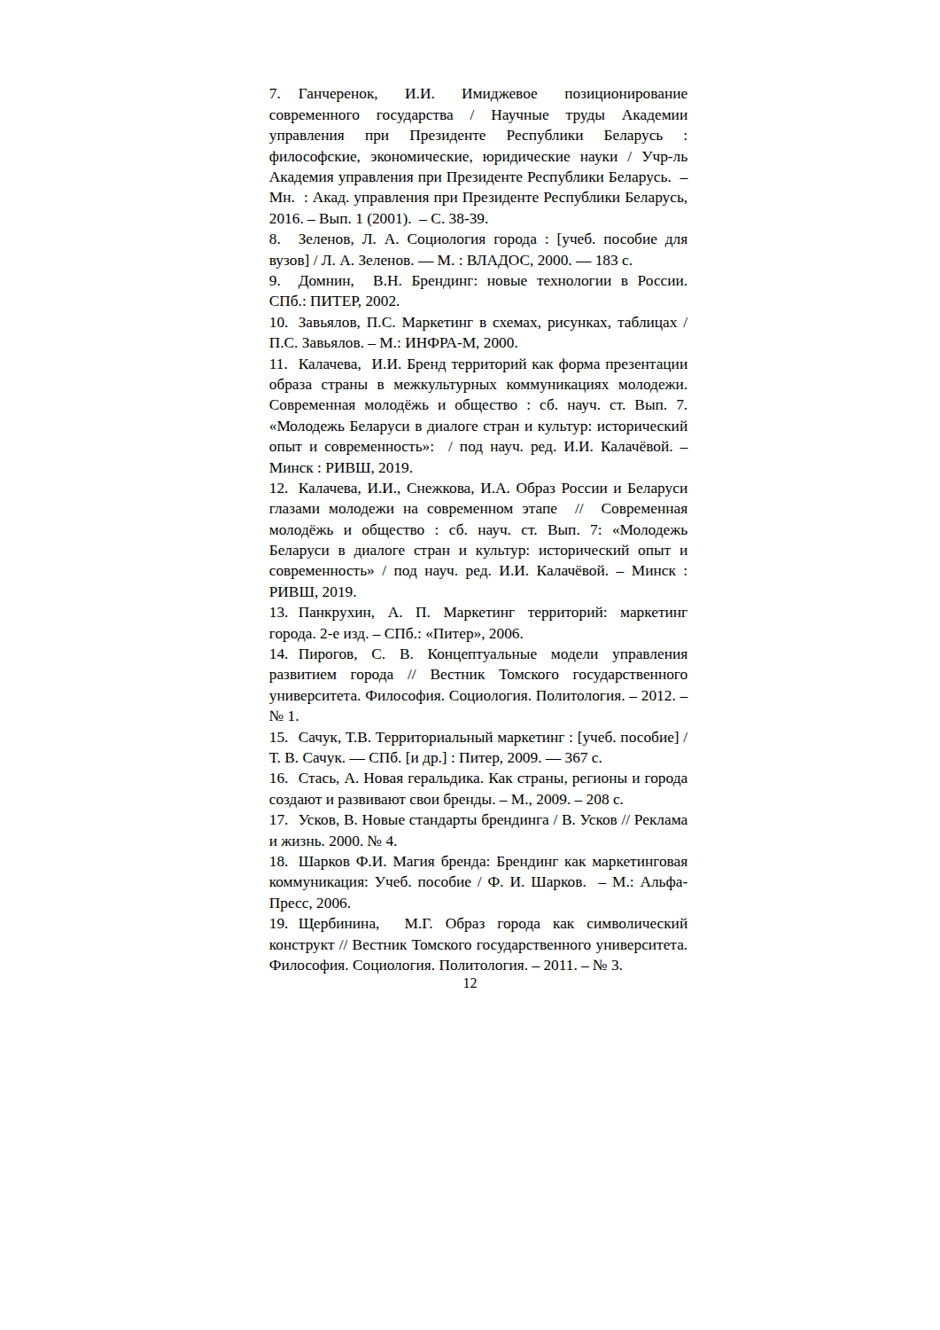7. Ганчеренок, И.И. Имиджевое позиционирование современного государства / Научные труды Академии управления при Президенте Республики Беларусь : философские, экономические, юридические науки / Учр-ль Академия управления при Президенте Республики Беларусь. – Мн. : Акад. управления при Президенте Республики Беларусь, 2016. – Вып. 1 (2001). – С. 38-39.
8. Зеленов, Л. А. Социология города : [учеб. пособие для вузов] / Л. А. Зеленов. — М. : ВЛАДОС, 2000. — 183 с.
9. Домнин, В.Н. Брендинг: новые технологии в России. СПб.: ПИТЕР, 2002.
10. Завьялов, П.С. Маркетинг в схемах, рисунках, таблицах / П.С. Завьялов. – М.: ИНФРА-М, 2000.
11. Калачева, И.И. Бренд территорий как форма презентации образа страны в межкультурных коммуникациях молодежи. Современная молодёжь и общество : сб. науч. ст. Вып. 7. «Молодежь Беларуси в диалоге стран и культур: исторический опыт и современность»: / под науч. ред. И.И. Калачёвой. – Минск : РИВШ, 2019.
12. Калачева, И.И., Снежкова, И.А. Образ России и Беларуси глазами молодежи на современном этапе // Современная молодёжь и общество : сб. науч. ст. Вып. 7: «Молодежь Беларуси в диалоге стран и культур: исторический опыт и современность» / под науч. ред. И.И. Калачёвой. – Минск : РИВШ, 2019.
13. Панкрухин, А. П. Маркетинг территорий: маркетинг города. 2-е изд. – СПб.: «Питер», 2006.
14. Пирогов, С. В. Концептуальные модели управления развитием города // Вестник Томского государственного университета. Философия. Социология. Политология. – 2012. – № 1.
15. Сачук, Т.В. Территориальный маркетинг : [учеб. пособие] / Т. В. Сачук. — СПб. [и др.] : Питер, 2009. — 367 с.
16. Стась, А. Новая геральдика. Как страны, регионы и города создают и развивают свои бренды. – М., 2009. – 208 с.
17. Усков, В. Новые стандарты брендинга / В. Усков // Реклама и жизнь. 2000. № 4.
18. Шарков Ф.И. Магия бренда: Брендинг как маркетинговая коммуникация: Учеб. пособие / Ф. И. Шарков. – М.: Альфа-Пресс, 2006.
19. Щербинина, М.Г. Образ города как символический конструкт // Вестник Томского государственного университета. Философия. Социология. Политология. – 2011. – № 3.
12